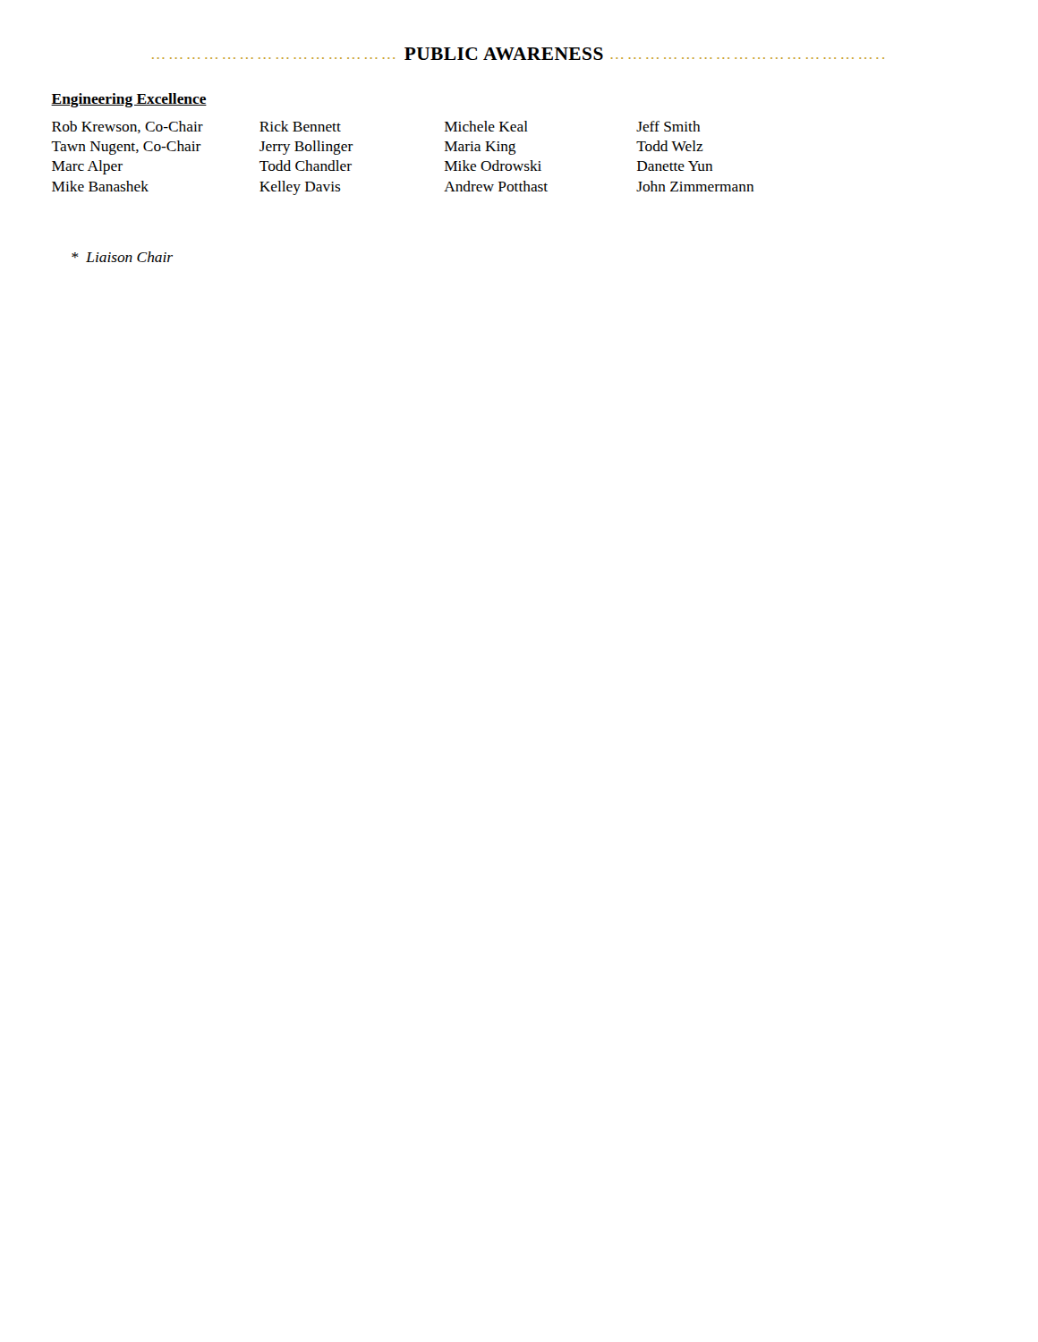……………………………………PUBLIC AWARENESS………………………………………..
Engineering Excellence
| Rob Krewson, Co-Chair | Rick Bennett | Michele Keal | Jeff Smith |
| Tawn Nugent, Co-Chair | Jerry Bollinger | Maria King | Todd Welz |
| Marc Alper | Todd Chandler | Mike Odrowski | Danette Yun |
| Mike Banashek | Kelley Davis | Andrew Potthast | John Zimmermann |
*Liaison Chair